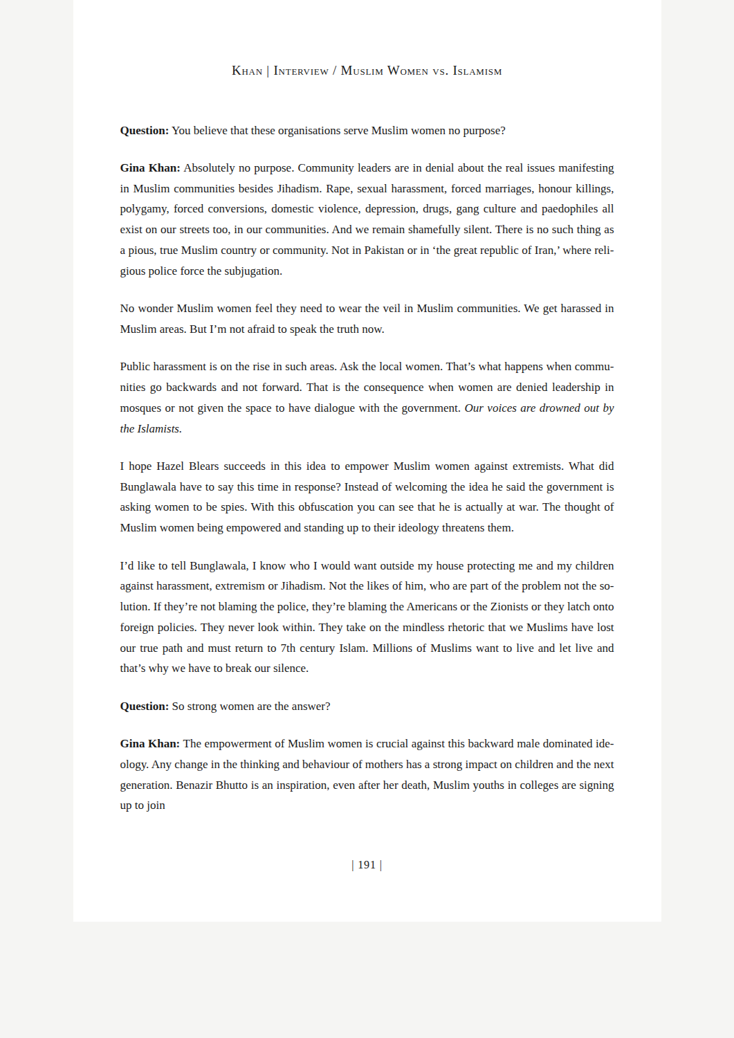Khan | Interview / Muslim Women vs. Islamism
Question: You believe that these organisations serve Muslim women no purpose?
Gina Khan: Absolutely no purpose. Community leaders are in denial about the real issues manifesting in Muslim communities besides Jihadism. Rape, sexual harassment, forced marriages, honour killings, polygamy, forced conversions, domestic violence, depression, drugs, gang culture and paedophiles all exist on our streets too, in our communities. And we remain shamefully silent. There is no such thing as a pious, true Muslim country or community. Not in Pakistan or in ‘the great republic of Iran,’ where religious police force the subjugation.
No wonder Muslim women feel they need to wear the veil in Muslim communities. We get harassed in Muslim areas. But I’m not afraid to speak the truth now.
Public harassment is on the rise in such areas. Ask the local women. That’s what happens when communities go backwards and not forward. That is the consequence when women are denied leadership in mosques or not given the space to have dialogue with the government. Our voices are drowned out by the Islamists.
I hope Hazel Blears succeeds in this idea to empower Muslim women against extremists. What did Bunglawala have to say this time in response? Instead of welcoming the idea he said the government is asking women to be spies. With this obfuscation you can see that he is actually at war. The thought of Muslim women being empowered and standing up to their ideology threatens them.
I’d like to tell Bunglawala, I know who I would want outside my house protecting me and my children against harassment, extremism or Jihadism. Not the likes of him, who are part of the problem not the solution. If they’re not blaming the police, they’re blaming the Americans or the Zionists or they latch onto foreign policies. They never look within. They take on the mindless rhetoric that we Muslims have lost our true path and must return to 7th century Islam. Millions of Muslims want to live and let live and that’s why we have to break our silence.
Question: So strong women are the answer?
Gina Khan: The empowerment of Muslim women is crucial against this backward male dominated ideology. Any change in the thinking and behaviour of mothers has a strong impact on children and the next generation. Benazir Bhutto is an inspiration, even after her death, Muslim youths in colleges are signing up to join
| 191 |